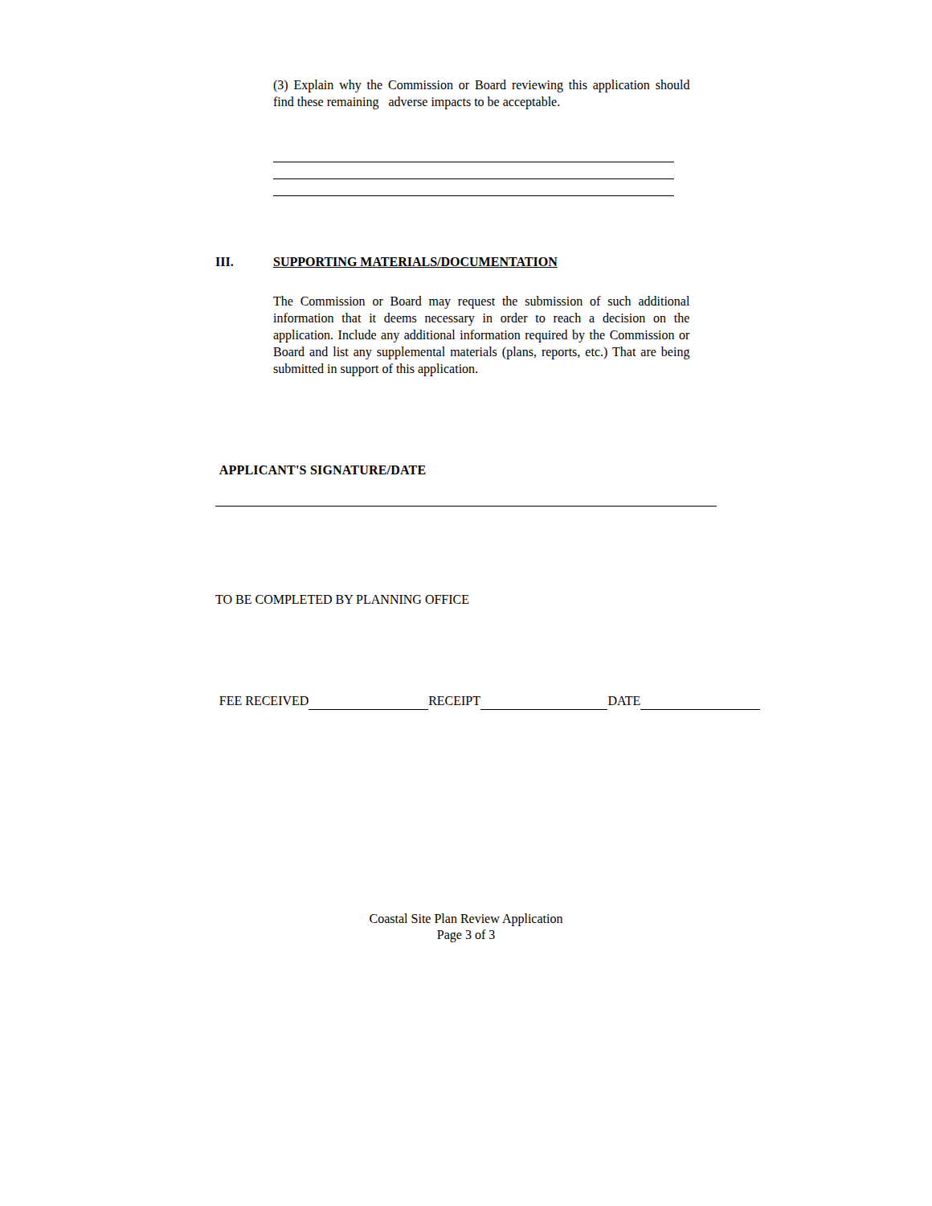(3) Explain why the Commission or Board reviewing this application should find these remaining adverse impacts to be acceptable.
III. SUPPORTING MATERIALS/DOCUMENTATION
The Commission or Board may request the submission of such additional information that it deems necessary in order to reach a decision on the application. Include any additional information required by the Commission or Board and list any supplemental materials (plans, reports, etc.) That are being submitted in support of this application.
APPLICANT'S SIGNATURE/DATE
TO BE COMPLETED BY PLANNING OFFICE
FEE RECEIVED RECEIPT DATE
Coastal Site Plan Review Application
Page 3 of 3